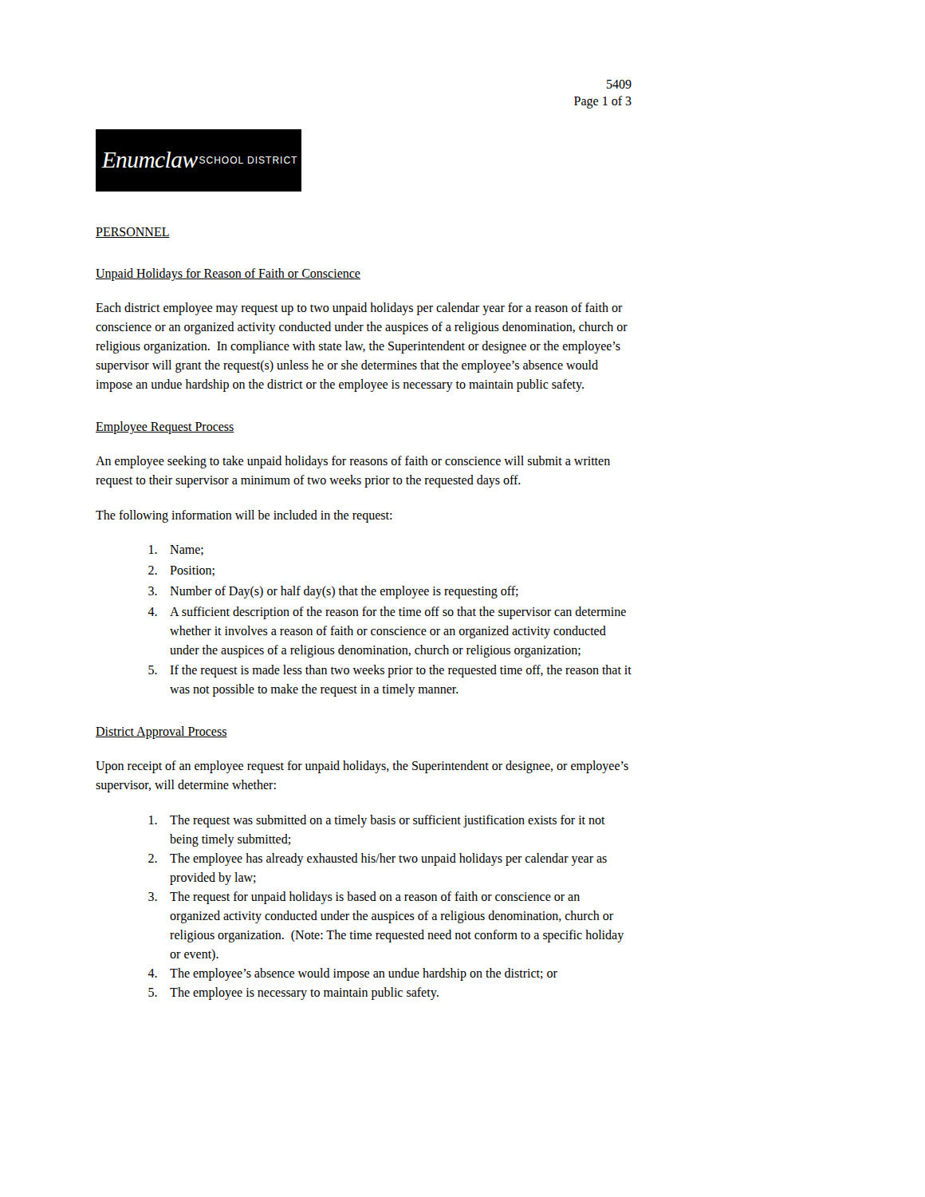5409
Page 1 of 3
Enumclaw SCHOOL DISTRICT
PERSONNEL
Unpaid Holidays for Reason of Faith or Conscience
Each district employee may request up to two unpaid holidays per calendar year for a reason of faith or conscience or an organized activity conducted under the auspices of a religious denomination, church or religious organization. In compliance with state law, the Superintendent or designee or the employee’s supervisor will grant the request(s) unless he or she determines that the employee’s absence would impose an undue hardship on the district or the employee is necessary to maintain public safety.
Employee Request Process
An employee seeking to take unpaid holidays for reasons of faith or conscience will submit a written request to their supervisor a minimum of two weeks prior to the requested days off.
The following information will be included in the request:
Name;
Position;
Number of Day(s) or half day(s) that the employee is requesting off;
A sufficient description of the reason for the time off so that the supervisor can determine whether it involves a reason of faith or conscience or an organized activity conducted under the auspices of a religious denomination, church or religious organization;
If the request is made less than two weeks prior to the requested time off, the reason that it was not possible to make the request in a timely manner.
District Approval Process
Upon receipt of an employee request for unpaid holidays, the Superintendent or designee, or employee’s supervisor, will determine whether:
The request was submitted on a timely basis or sufficient justification exists for it not being timely submitted;
The employee has already exhausted his/her two unpaid holidays per calendar year as provided by law;
The request for unpaid holidays is based on a reason of faith or conscience or an organized activity conducted under the auspices of a religious denomination, church or religious organization. (Note: The time requested need not conform to a specific holiday or event).
The employee’s absence would impose an undue hardship on the district; or
The employee is necessary to maintain public safety.